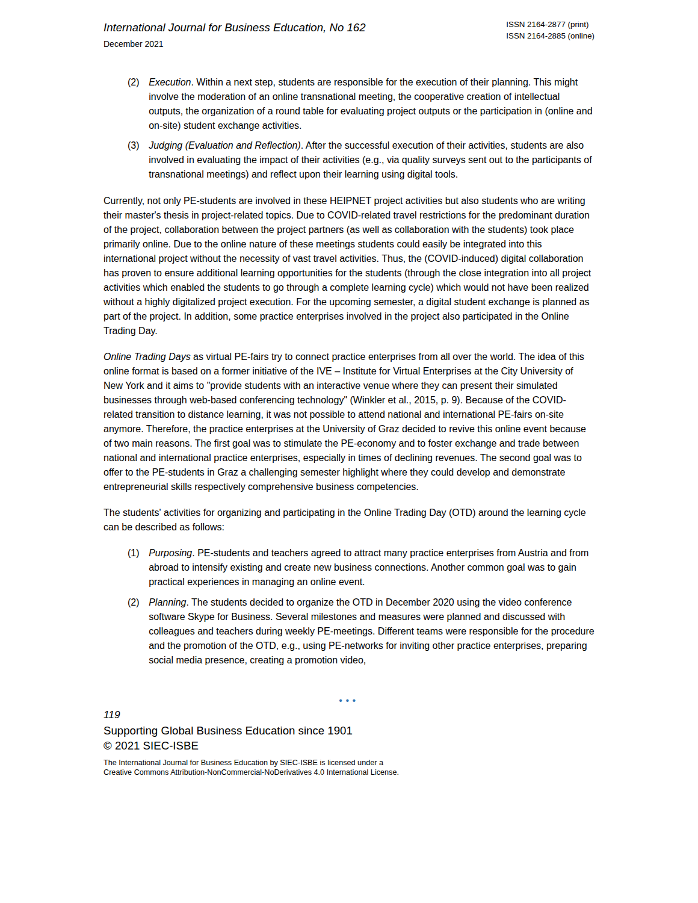International Journal for Business Education, No 162
December 2021
ISSN 2164-2877 (print)
ISSN 2164-2885 (online)
(2) Execution. Within a next step, students are responsible for the execution of their planning. This might involve the moderation of an online transnational meeting, the cooperative creation of intellectual outputs, the organization of a round table for evaluating project outputs or the participation in (online and on-site) student exchange activities.
(3) Judging (Evaluation and Reflection). After the successful execution of their activities, students are also involved in evaluating the impact of their activities (e.g., via quality surveys sent out to the participants of transnational meetings) and reflect upon their learning using digital tools.
Currently, not only PE-students are involved in these HEIPNET project activities but also students who are writing their master's thesis in project-related topics. Due to COVID-related travel restrictions for the predominant duration of the project, collaboration between the project partners (as well as collaboration with the students) took place primarily online. Due to the online nature of these meetings students could easily be integrated into this international project without the necessity of vast travel activities. Thus, the (COVID-induced) digital collaboration has proven to ensure additional learning opportunities for the students (through the close integration into all project activities which enabled the students to go through a complete learning cycle) which would not have been realized without a highly digitalized project execution. For the upcoming semester, a digital student exchange is planned as part of the project. In addition, some practice enterprises involved in the project also participated in the Online Trading Day.
Online Trading Days as virtual PE-fairs try to connect practice enterprises from all over the world. The idea of this online format is based on a former initiative of the IVE – Institute for Virtual Enterprises at the City University of New York and it aims to "provide students with an interactive venue where they can present their simulated businesses through web-based conferencing technology" (Winkler et al., 2015, p. 9). Because of the COVID-related transition to distance learning, it was not possible to attend national and international PE-fairs on-site anymore. Therefore, the practice enterprises at the University of Graz decided to revive this online event because of two main reasons. The first goal was to stimulate the PE-economy and to foster exchange and trade between national and international practice enterprises, especially in times of declining revenues. The second goal was to offer to the PE-students in Graz a challenging semester highlight where they could develop and demonstrate entrepreneurial skills respectively comprehensive business competencies.
The students' activities for organizing and participating in the Online Trading Day (OTD) around the learning cycle can be described as follows:
(1) Purposing. PE-students and teachers agreed to attract many practice enterprises from Austria and from abroad to intensify existing and create new business connections. Another common goal was to gain practical experiences in managing an online event.
(2) Planning. The students decided to organize the OTD in December 2020 using the video conference software Skype for Business. Several milestones and measures were planned and discussed with colleagues and teachers during weekly PE-meetings. Different teams were responsible for the procedure and the promotion of the OTD, e.g., using PE-networks for inviting other practice enterprises, preparing social media presence, creating a promotion video,
•••
119
Supporting Global Business Education since 1901
© 2021 SIEC-ISBE
The International Journal for Business Education by SIEC-ISBE is licensed under a
Creative Commons Attribution-NonCommercial-NoDerivatives 4.0 International License.